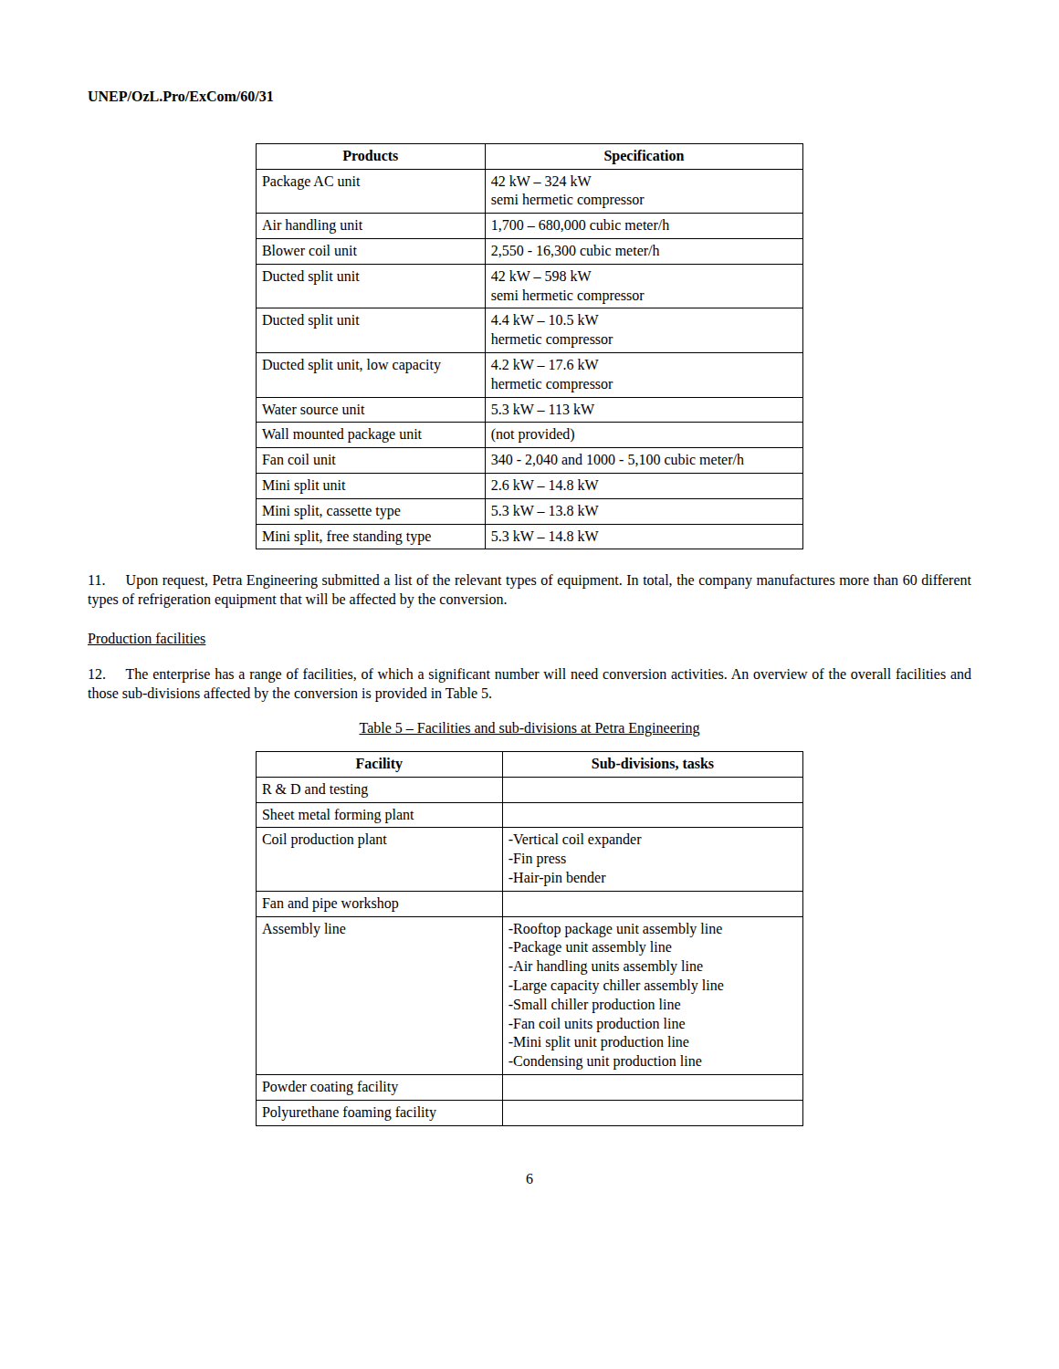UNEP/OzL.Pro/ExCom/60/31
| Products | Specification |
| --- | --- |
| Package AC unit | 42 kW – 324 kW semi hermetic compressor |
| Air handling unit | 1,700 – 680,000 cubic meter/h |
| Blower coil unit | 2,550 - 16,300 cubic meter/h |
| Ducted split unit | 42 kW – 598 kW semi hermetic compressor |
| Ducted split unit | 4.4 kW – 10.5 kW hermetic compressor |
| Ducted split unit, low capacity | 4.2 kW – 17.6 kW hermetic compressor |
| Water source unit | 5.3 kW – 113 kW |
| Wall mounted package unit | (not provided) |
| Fan coil unit | 340 - 2,040 and 1000 - 5,100 cubic meter/h |
| Mini split unit | 2.6 kW – 14.8 kW |
| Mini split, cassette type | 5.3 kW – 13.8 kW |
| Mini split, free standing type | 5.3 kW – 14.8 kW |
11. Upon request, Petra Engineering submitted a list of the relevant types of equipment. In total, the company manufactures more than 60 different types of refrigeration equipment that will be affected by the conversion.
Production facilities
12. The enterprise has a range of facilities, of which a significant number will need conversion activities. An overview of the overall facilities and those sub-divisions affected by the conversion is provided in Table 5.
Table 5 – Facilities and sub-divisions at Petra Engineering
| Facility | Sub-divisions, tasks |
| --- | --- |
| R & D and testing | |
| Sheet metal forming plant | |
| Coil production plant | -Vertical coil expander -Fin press -Hair-pin bender |
| Fan and pipe workshop | |
| Assembly line | -Rooftop package unit assembly line -Package unit assembly line -Air handling units assembly line -Large capacity chiller assembly line -Small chiller production line -Fan coil units production line -Mini split unit production line -Condensing unit production line |
| Powder coating facility | |
| Polyurethane foaming facility | |
6